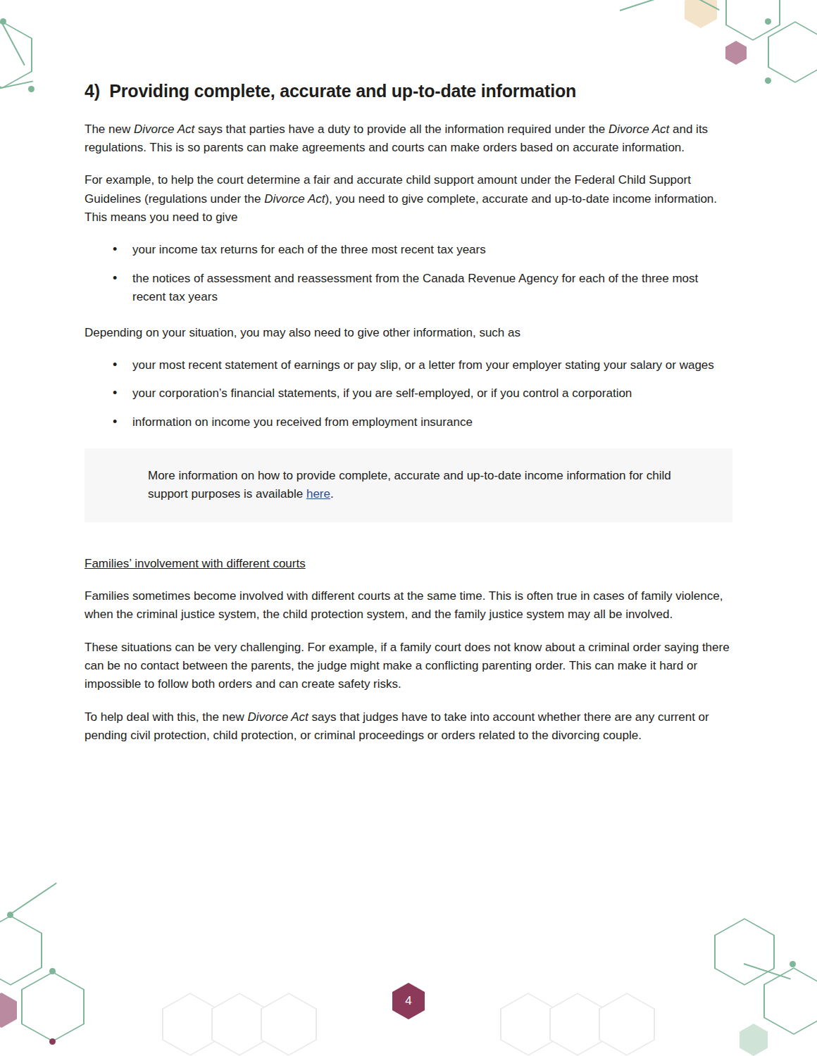4) Providing complete, accurate and up-to-date information
The new Divorce Act says that parties have a duty to provide all the information required under the Divorce Act and its regulations. This is so parents can make agreements and courts can make orders based on accurate information.
For example, to help the court determine a fair and accurate child support amount under the Federal Child Support Guidelines (regulations under the Divorce Act), you need to give complete, accurate and up-to-date income information. This means you need to give
your income tax returns for each of the three most recent tax years
the notices of assessment and reassessment from the Canada Revenue Agency for each of the three most recent tax years
Depending on your situation, you may also need to give other information, such as
your most recent statement of earnings or pay slip, or a letter from your employer stating your salary or wages
your corporation’s financial statements, if you are self-employed, or if you control a corporation
information on income you received from employment insurance
More information on how to provide complete, accurate and up-to-date income information for child support purposes is available here.
Families’ involvement with different courts
Families sometimes become involved with different courts at the same time. This is often true in cases of family violence, when the criminal justice system, the child protection system, and the family justice system may all be involved.
These situations can be very challenging. For example, if a family court does not know about a criminal order saying there can be no contact between the parents, the judge might make a conflicting parenting order. This can make it hard or impossible to follow both orders and can create safety risks.
To help deal with this, the new Divorce Act says that judges have to take into account whether there are any current or pending civil protection, child protection, or criminal proceedings or orders related to the divorcing couple.
4